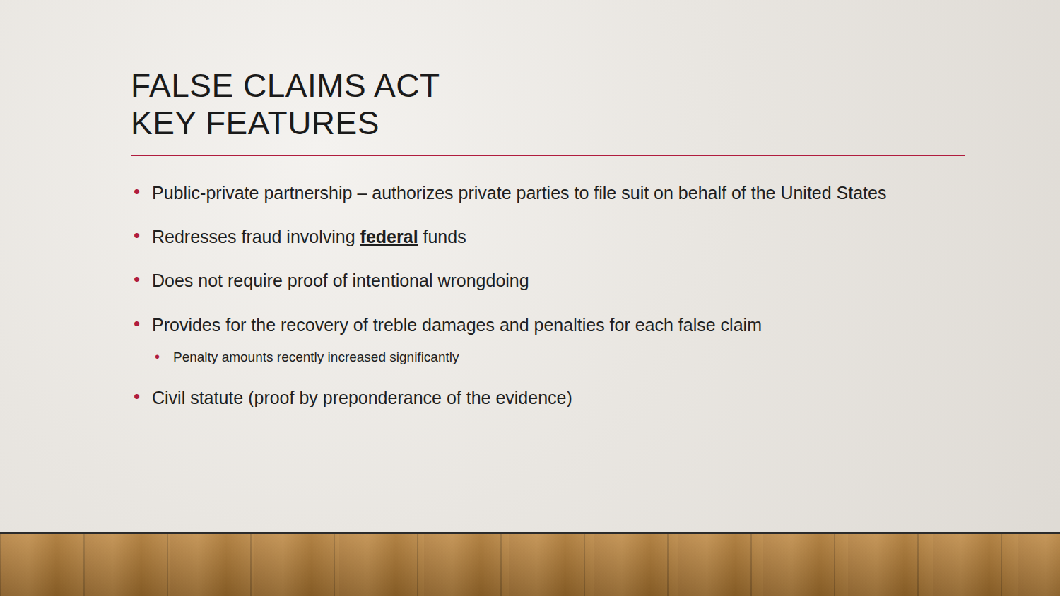False Claims Act
Key Features
Public-private partnership – authorizes private parties to file suit on behalf of the United States
Redresses fraud involving federal funds
Does not require proof of intentional wrongdoing
Provides for the recovery of treble damages and penalties for each false claim
Penalty amounts recently increased significantly
Civil statute (proof by preponderance of the evidence)